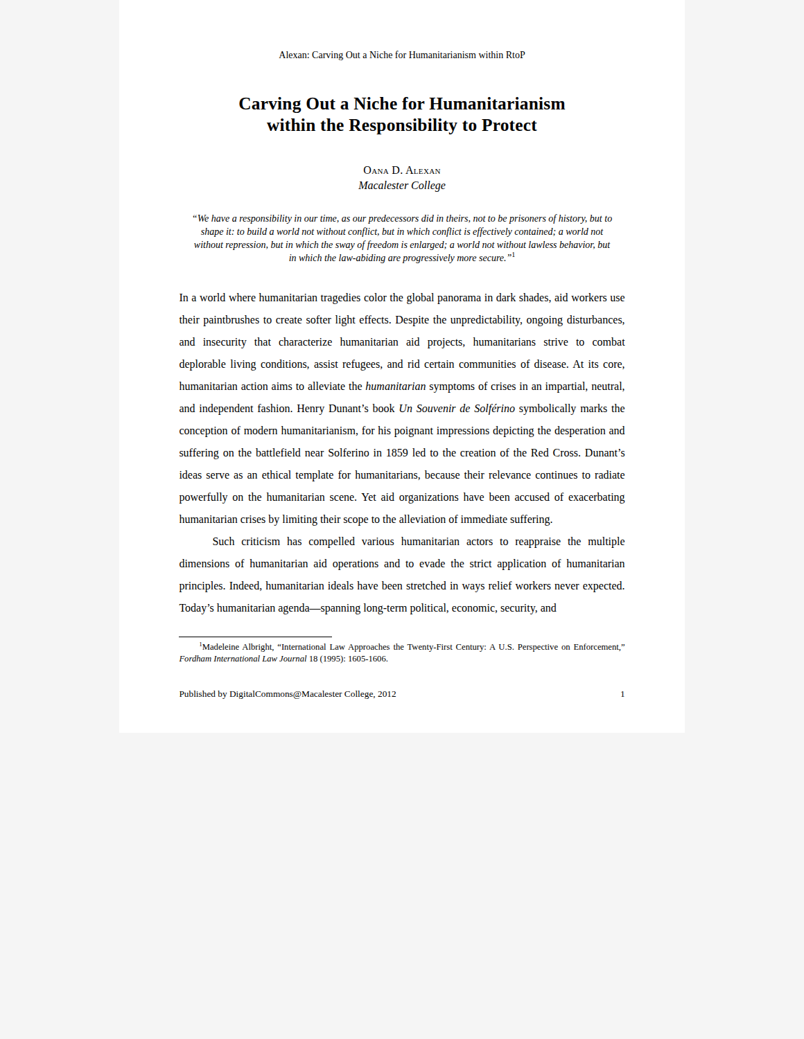Alexan: Carving Out a Niche for Humanitarianism within RtoP
Carving Out a Niche for Humanitarianism
within the Responsibility to Protect
Oana D. Alexan
Macalester College
“We have a responsibility in our time, as our predecessors did in theirs, not to be prisoners of history, but to shape it: to build a world not without conflict, but in which conflict is effectively contained; a world not without repression, but in which the sway of freedom is enlarged; a world not without lawless behavior, but in which the law-abiding are progressively more secure.”1
In a world where humanitarian tragedies color the global panorama in dark shades, aid workers use their paintbrushes to create softer light effects. Despite the unpredictability, ongoing disturbances, and insecurity that characterize humanitarian aid projects, humanitarians strive to combat deplorable living conditions, assist refugees, and rid certain communities of disease. At its core, humanitarian action aims to alleviate the humanitarian symptoms of crises in an impartial, neutral, and independent fashion. Henry Dunant’s book Un Souvenir de Solférino symbolically marks the conception of modern humanitarianism, for his poignant impressions depicting the desperation and suffering on the battlefield near Solferino in 1859 led to the creation of the Red Cross. Dunant’s ideas serve as an ethical template for humanitarians, because their relevance continues to radiate powerfully on the humanitarian scene. Yet aid organizations have been accused of exacerbating humanitarian crises by limiting their scope to the alleviation of immediate suffering.
Such criticism has compelled various humanitarian actors to reappraise the multiple dimensions of humanitarian aid operations and to evade the strict application of humanitarian principles. Indeed, humanitarian ideals have been stretched in ways relief workers never expected. Today’s humanitarian agenda—spanning long-term political, economic, security, and
1Madeleine Albright, “International Law Approaches the Twenty-First Century: A U.S. Perspective on Enforcement,” Fordham International Law Journal 18 (1995): 1605-1606.
Published by DigitalCommons@Macalester College, 2012
1